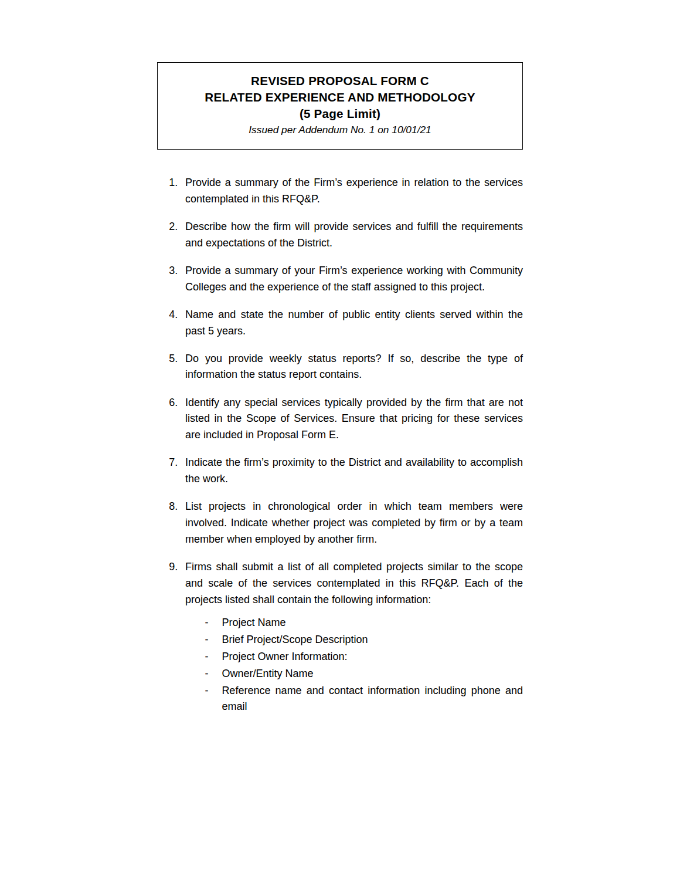REVISED PROPOSAL FORM C
RELATED EXPERIENCE AND METHODOLOGY
(5 Page Limit)
Issued per Addendum No. 1 on 10/01/21
Provide a summary of the Firm’s experience in relation to the services contemplated in this RFQ&P.
Describe how the firm will provide services and fulfill the requirements and expectations of the District.
Provide a summary of your Firm’s experience working with Community Colleges and the experience of the staff assigned to this project.
Name and state the number of public entity clients served within the past 5 years.
Do you provide weekly status reports? If so, describe the type of information the status report contains.
Identify any special services typically provided by the firm that are not listed in the Scope of Services. Ensure that pricing for these services are included in Proposal Form E.
Indicate the firm’s proximity to the District and availability to accomplish the work.
List projects in chronological order in which team members were involved. Indicate whether project was completed by firm or by a team member when employed by another firm.
Firms shall submit a list of all completed projects similar to the scope and scale of the services contemplated in this RFQ&P. Each of the projects listed shall contain the following information:
Project Name
Brief Project/Scope Description
Project Owner Information:
Owner/Entity Name
Reference name and contact information including phone and email